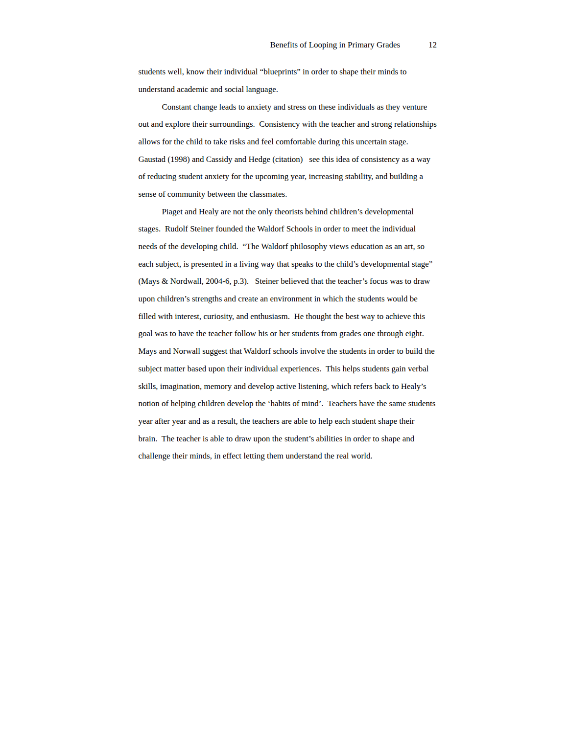Benefits of Looping in Primary Grades 12
students well, know their individual “blueprints” in order to shape their minds to understand academic and social language.
Constant change leads to anxiety and stress on these individuals as they venture out and explore their surroundings. Consistency with the teacher and strong relationships allows for the child to take risks and feel comfortable during this uncertain stage. Gaustad (1998) and Cassidy and Hedge (citation) see this idea of consistency as a way of reducing student anxiety for the upcoming year, increasing stability, and building a sense of community between the classmates.
Piaget and Healy are not the only theorists behind children’s developmental stages. Rudolf Steiner founded the Waldorf Schools in order to meet the individual needs of the developing child. “The Waldorf philosophy views education as an art, so each subject, is presented in a living way that speaks to the child’s developmental stage” (Mays & Nordwall, 2004-6, p.3). Steiner believed that the teacher’s focus was to draw upon children’s strengths and create an environment in which the students would be filled with interest, curiosity, and enthusiasm. He thought the best way to achieve this goal was to have the teacher follow his or her students from grades one through eight. Mays and Norwall suggest that Waldorf schools involve the students in order to build the subject matter based upon their individual experiences. This helps students gain verbal skills, imagination, memory and develop active listening, which refers back to Healy’s notion of helping children develop the ‘habits of mind’. Teachers have the same students year after year and as a result, the teachers are able to help each student shape their brain. The teacher is able to draw upon the student’s abilities in order to shape and challenge their minds, in effect letting them understand the real world.